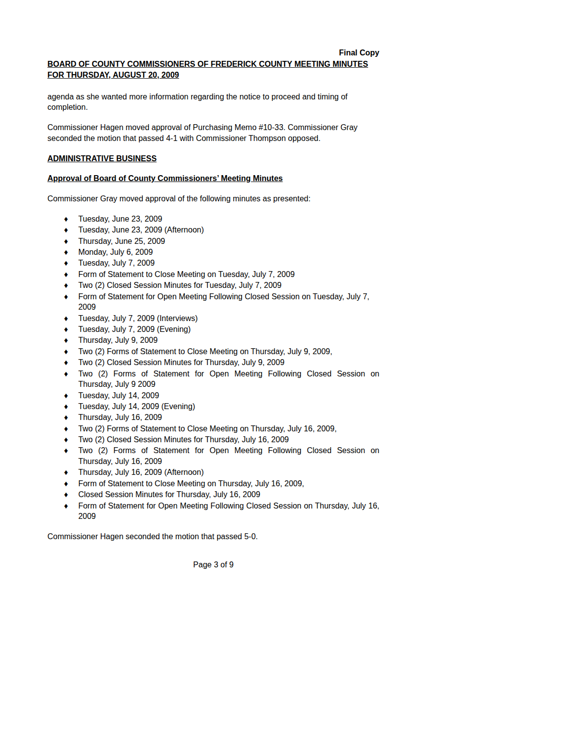Final Copy
BOARD OF COUNTY COMMISSIONERS OF FREDERICK COUNTY MEETING MINUTES FOR THURSDAY, AUGUST 20, 2009
agenda as she wanted more information regarding the notice to proceed and timing of completion.
Commissioner Hagen moved approval of Purchasing Memo #10-33. Commissioner Gray seconded the motion that passed 4-1 with Commissioner Thompson opposed.
ADMINISTRATIVE BUSINESS
Approval of Board of County Commissioners’ Meeting Minutes
Commissioner Gray moved approval of the following minutes as presented:
Tuesday, June 23, 2009
Tuesday, June 23, 2009 (Afternoon)
Thursday, June 25, 2009
Monday, July 6, 2009
Tuesday, July 7, 2009
Form of Statement to Close Meeting on Tuesday, July 7, 2009
Two (2) Closed Session Minutes for Tuesday, July 7, 2009
Form of Statement for Open Meeting Following Closed Session on Tuesday, July 7, 2009
Tuesday, July 7, 2009 (Interviews)
Tuesday, July 7, 2009 (Evening)
Thursday, July 9, 2009
Two (2) Forms of Statement to Close Meeting on Thursday, July 9, 2009,
Two (2) Closed Session Minutes for Thursday, July 9, 2009
Two (2) Forms of Statement for Open Meeting Following Closed Session on Thursday, July 9 2009
Tuesday, July 14, 2009
Tuesday, July 14, 2009 (Evening)
Thursday, July 16, 2009
Two (2) Forms of Statement to Close Meeting on Thursday, July 16, 2009,
Two (2) Closed Session Minutes for Thursday, July 16, 2009
Two (2) Forms of Statement for Open Meeting Following Closed Session on Thursday, July 16, 2009
Thursday, July 16, 2009 (Afternoon)
Form of Statement to Close Meeting on Thursday, July 16, 2009,
Closed Session Minutes for Thursday, July 16, 2009
Form of Statement for Open Meeting Following Closed Session on Thursday, July 16, 2009
Commissioner Hagen seconded the motion that passed 5-0.
Page 3 of 9